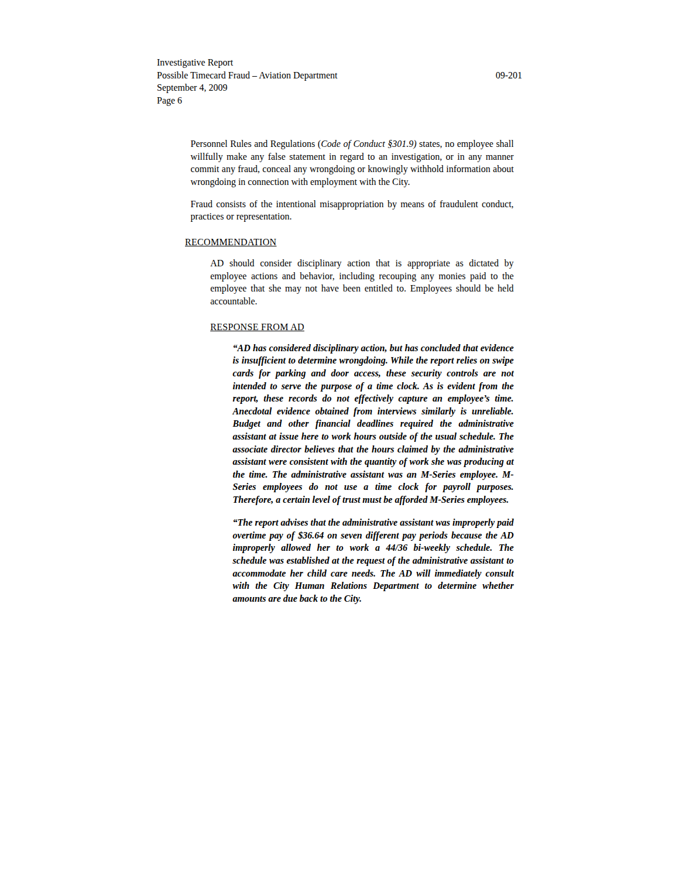Investigative Report
Possible Timecard Fraud – Aviation Department
September 4, 2009
Page 6
09-201
Personnel Rules and Regulations (Code of Conduct §301.9) states, no employee shall willfully make any false statement in regard to an investigation, or in any manner commit any fraud, conceal any wrongdoing or knowingly withhold information about wrongdoing in connection with employment with the City.
Fraud consists of the intentional misappropriation by means of fraudulent conduct, practices or representation.
RECOMMENDATION
AD should consider disciplinary action that is appropriate as dictated by employee actions and behavior, including recouping any monies paid to the employee that she may not have been entitled to. Employees should be held accountable.
RESPONSE FROM AD
“AD has considered disciplinary action, but has concluded that evidence is insufficient to determine wrongdoing. While the report relies on swipe cards for parking and door access, these security controls are not intended to serve the purpose of a time clock. As is evident from the report, these records do not effectively capture an employee’s time. Anecdotal evidence obtained from interviews similarly is unreliable. Budget and other financial deadlines required the administrative assistant at issue here to work hours outside of the usual schedule. The associate director believes that the hours claimed by the administrative assistant were consistent with the quantity of work she was producing at the time. The administrative assistant was an M-Series employee. M-Series employees do not use a time clock for payroll purposes. Therefore, a certain level of trust must be afforded M-Series employees.
“The report advises that the administrative assistant was improperly paid overtime pay of $36.64 on seven different pay periods because the AD improperly allowed her to work a 44/36 bi-weekly schedule. The schedule was established at the request of the administrative assistant to accommodate her child care needs. The AD will immediately consult with the City Human Relations Department to determine whether amounts are due back to the City.